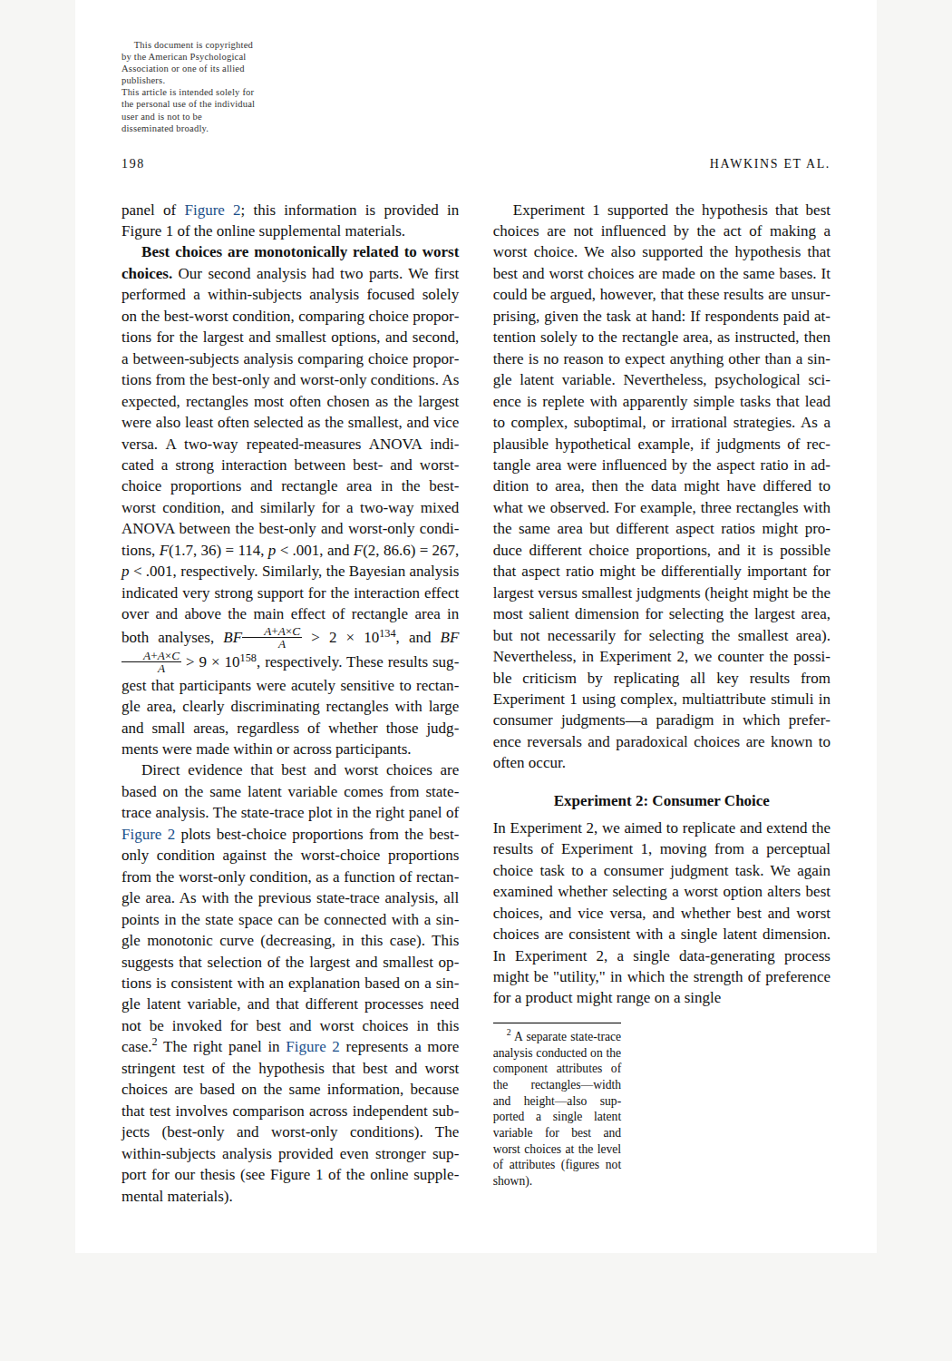This document is copyrighted by the American Psychological Association or one of its allied publishers.
This article is intended solely for the personal use of the individual user and is not to be disseminated broadly.
198 Hawkins et al.
panel of Figure 2; this information is provided in Figure 1 of the online supplemental materials.
Best choices are monotonically related to worst choices. Our second analysis had two parts. We first performed a within-subjects analysis focused solely on the best-worst condition, comparing choice proportions for the largest and smallest options, and second, a between-subjects analysis comparing choice proportions from the best-only and worst-only conditions. As expected, rectangles most often chosen as the largest were also least often selected as the smallest, and vice versa. A two-way repeated-measures ANOVA indicated a strong interaction between best- and worst-choice proportions and rectangle area in the best-worst condition, and similarly for a two-way mixed ANOVA between the best-only and worst-only conditions, F(1.7, 36) = 114, p < .001, and F(2, 86.6) = 267, p < .001, respectively. Similarly, the Bayesian analysis indicated very strong support for the interaction effect over and above the main effect of rectangle area in both analyses, BF A+A×C A > 2 × 10134, and BF A+A×C A > 9 × 10158, respectively. These results suggest that participants were acutely sensitive to rectangle area, clearly discriminating rectangles with large and small areas, regardless of whether those judgments were made within or across participants.
Direct evidence that best and worst choices are based on the same latent variable comes from state-trace analysis. The state-trace plot in the right panel of Figure 2 plots best-choice proportions from the best-only condition against the worst-choice proportions from the worst-only condition, as a function of rectangle area. As with the previous state-trace analysis, all points in the state space can be connected with a single monotonic curve (decreasing, in this case). This suggests that selection of the largest and smallest options is consistent with an explanation based on a single latent variable, and that different processes need not be invoked for best and worst choices in this case.2 The right panel in Figure 2 represents a more stringent test of the hypothesis that best and worst choices are based on the same information, because that test involves comparison across independent subjects (best-only and worst-only conditions). The within-subjects analysis provided even stronger support for our thesis (see Figure 1 of the online supplemental materials).
Experiment 1 supported the hypothesis that best choices are not influenced by the act of making a worst choice. We also supported the hypothesis that best and worst choices are made on the same bases. It could be argued, however, that these results are unsurprising, given the task at hand: If respondents paid attention solely to the rectangle area, as instructed, then there is no reason to expect anything other than a single latent variable. Nevertheless, psychological science is replete with apparently simple tasks that lead to complex, suboptimal, or irrational strategies. As a plausible hypothetical example, if judgments of rectangle area were influenced by the aspect ratio in addition to area, then the data might have differed to what we observed. For example, three rectangles with the same area but different aspect ratios might produce different choice proportions, and it is possible that aspect ratio might be differentially important for largest versus smallest judgments (height might be the most salient dimension for selecting the largest area, but not necessarily for selecting the smallest area). Nevertheless, in Experiment 2, we counter the possible criticism by replicating all key results from Experiment 1 using complex, multiattribute stimuli in consumer judgments—a paradigm in which preference reversals and paradoxical choices are known to often occur.
Experiment 2: Consumer Choice
In Experiment 2, we aimed to replicate and extend the results of Experiment 1, moving from a perceptual choice task to a consumer judgment task. We again examined whether selecting a worst option alters best choices, and vice versa, and whether best and worst choices are consistent with a single latent dimension. In Experiment 2, a single data-generating process might be "utility," in which the strength of preference for a product might range on a single
2 A separate state-trace analysis conducted on the component attributes of the rectangles—width and height—also supported a single latent variable for best and worst choices at the level of attributes (figures not shown).